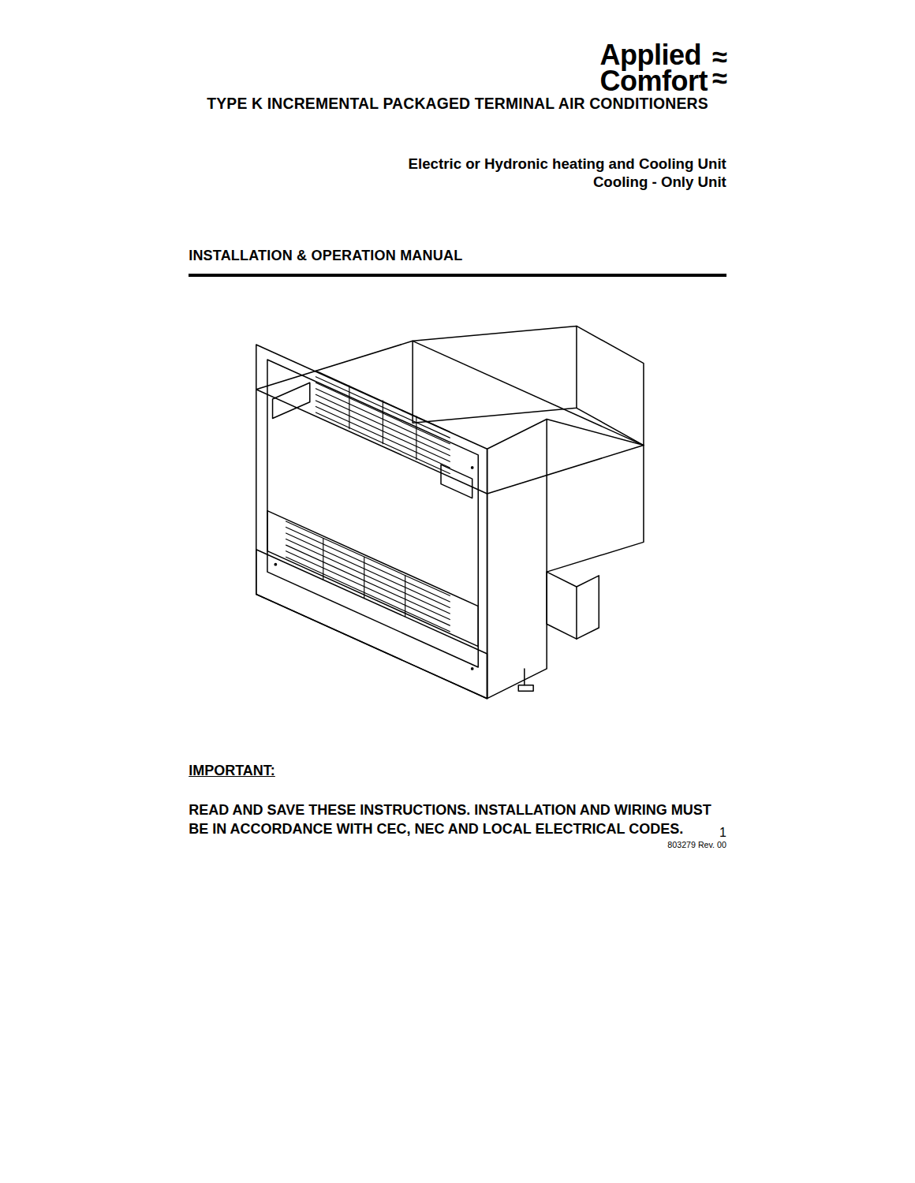Applied
Comfort
≈ ≈
TYPE K INCREMENTAL PACKAGED TERMINAL AIR CONDITIONERS
Electric or Hydronic heating and Cooling Unit
Cooling - Only Unit
INSTALLATION & OPERATION MANUAL
IMPORTANT:
READ AND SAVE THESE INSTRUCTIONS. INSTALLATION AND WIRING MUST BE IN ACCORDANCE WITH CEC, NEC AND LOCAL ELECTRICAL CODES.
1
803279 Rev. 00